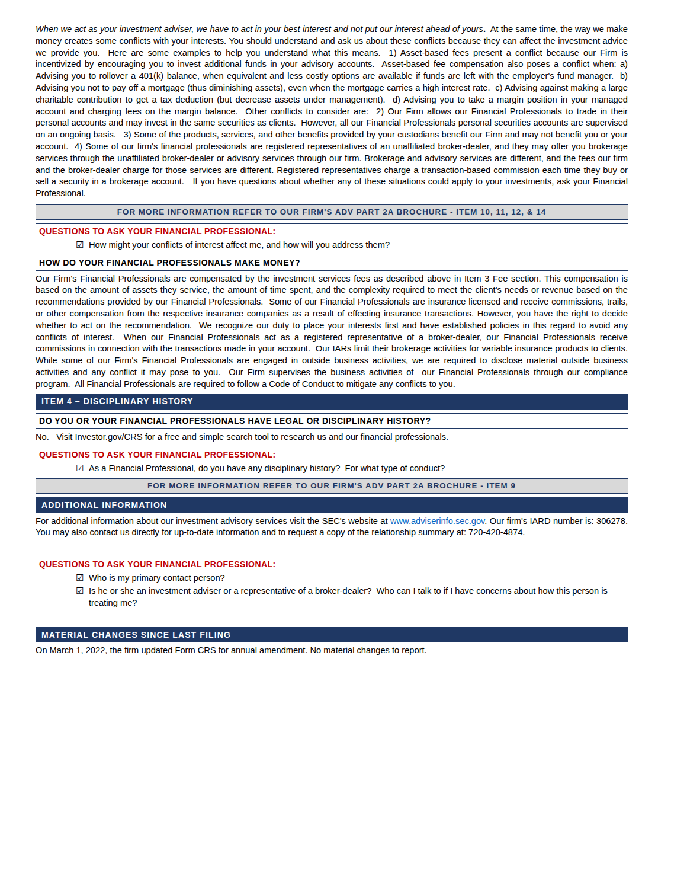When we act as your investment adviser, we have to act in your best interest and not put our interest ahead of yours. At the same time, the way we make money creates some conflicts with your interests. You should understand and ask us about these conflicts because they can affect the investment advice we provide you. Here are some examples to help you understand what this means. 1) Asset-based fees present a conflict because our Firm is incentivized by encouraging you to invest additional funds in your advisory accounts. Asset-based fee compensation also poses a conflict when: a) Advising you to rollover a 401(k) balance, when equivalent and less costly options are available if funds are left with the employer's fund manager. b) Advising you not to pay off a mortgage (thus diminishing assets), even when the mortgage carries a high interest rate. c) Advising against making a large charitable contribution to get a tax deduction (but decrease assets under management). d) Advising you to take a margin position in your managed account and charging fees on the margin balance. Other conflicts to consider are: 2) Our Firm allows our Financial Professionals to trade in their personal accounts and may invest in the same securities as clients. However, all our Financial Professionals personal securities accounts are supervised on an ongoing basis. 3) Some of the products, services, and other benefits provided by your custodians benefit our Firm and may not benefit you or your account. 4) Some of our firm's financial professionals are registered representatives of an unaffiliated broker-dealer, and they may offer you brokerage services through the unaffiliated broker-dealer or advisory services through our firm. Brokerage and advisory services are different, and the fees our firm and the broker-dealer charge for those services are different. Registered representatives charge a transaction-based commission each time they buy or sell a security in a brokerage account. If you have questions about whether any of these situations could apply to your investments, ask your Financial Professional.
FOR MORE INFORMATION REFER TO OUR FIRM'S ADV PART 2A BROCHURE - ITEM 10, 11, 12, & 14
QUESTIONS TO ASK YOUR FINANCIAL PROFESSIONAL:
How might your conflicts of interest affect me, and how will you address them?
HOW DO YOUR FINANCIAL PROFESSIONALS MAKE MONEY?
Our Firm's Financial Professionals are compensated by the investment services fees as described above in Item 3 Fee section. This compensation is based on the amount of assets they service, the amount of time spent, and the complexity required to meet the client's needs or revenue based on the recommendations provided by our Financial Professionals. Some of our Financial Professionals are insurance licensed and receive commissions, trails, or other compensation from the respective insurance companies as a result of effecting insurance transactions. However, you have the right to decide whether to act on the recommendation. We recognize our duty to place your interests first and have established policies in this regard to avoid any conflicts of interest. When our Financial Professionals act as a registered representative of a broker-dealer, our Financial Professionals receive commissions in connection with the transactions made in your account. Our IARs limit their brokerage activities for variable insurance products to clients. While some of our Firm's Financial Professionals are engaged in outside business activities, we are required to disclose material outside business activities and any conflict it may pose to you. Our Firm supervises the business activities of our Financial Professionals through our compliance program. All Financial Professionals are required to follow a Code of Conduct to mitigate any conflicts to you.
ITEM 4 – DISCIPLINARY HISTORY
DO YOU OR YOUR FINANCIAL PROFESSIONALS HAVE LEGAL OR DISCIPLINARY HISTORY?
No. Visit Investor.gov/CRS for a free and simple search tool to research us and our financial professionals.
QUESTIONS TO ASK YOUR FINANCIAL PROFESSIONAL:
As a Financial Professional, do you have any disciplinary history? For what type of conduct?
FOR MORE INFORMATION REFER TO OUR FIRM'S ADV PART 2A BROCHURE - ITEM 9
ADDITIONAL INFORMATION
For additional information about our investment advisory services visit the SEC's website at www.adviserinfo.sec.gov. Our firm's IARD number is: 306278. You may also contact us directly for up-to-date information and to request a copy of the relationship summary at: 720-420-4874.
QUESTIONS TO ASK YOUR FINANCIAL PROFESSIONAL:
Who is my primary contact person?
Is he or she an investment adviser or a representative of a broker-dealer? Who can I talk to if I have concerns about how this person is treating me?
MATERIAL CHANGES SINCE LAST FILING
On March 1, 2022, the firm updated Form CRS for annual amendment. No material changes to report.